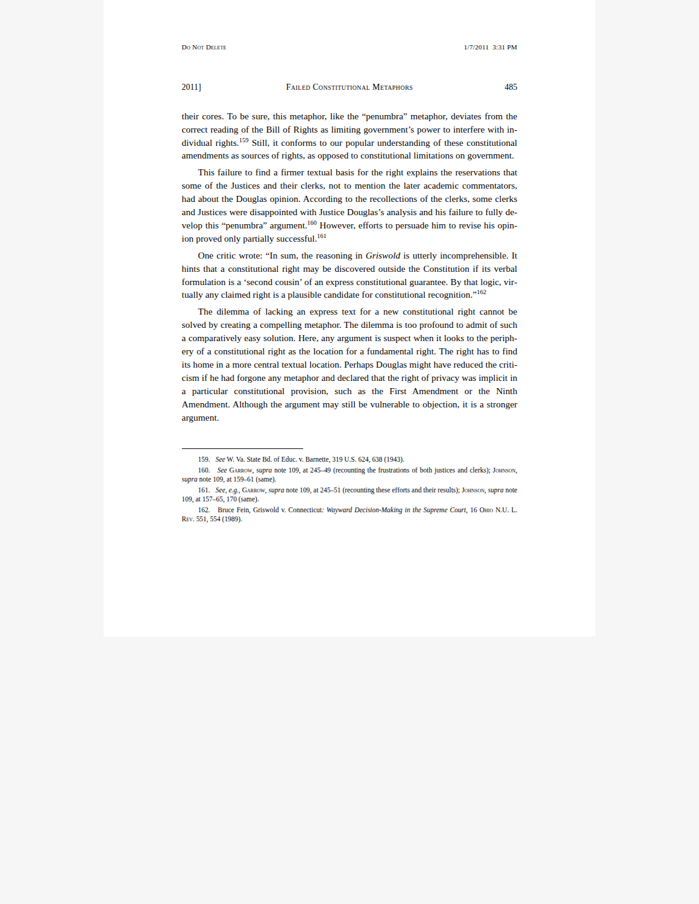Do Not Delete 1/7/2011 3:31 PM
2011] Failed Constitutional Metaphors 485
their cores. To be sure, this metaphor, like the “penumbra” metaphor, deviates from the correct reading of the Bill of Rights as limiting government’s power to interfere with individual rights.159 Still, it conforms to our popular understanding of these constitutional amendments as sources of rights, as opposed to constitutional limitations on government.
This failure to find a firmer textual basis for the right explains the reservations that some of the Justices and their clerks, not to mention the later academic commentators, had about the Douglas opinion. According to the recollections of the clerks, some clerks and Justices were disappointed with Justice Douglas’s analysis and his failure to fully develop this “penumbra” argument.160 However, efforts to persuade him to revise his opinion proved only partially successful.161
One critic wrote: “In sum, the reasoning in Griswold is utterly incomprehensible. It hints that a constitutional right may be discovered outside the Constitution if its verbal formulation is a ‘second cousin’ of an express constitutional guarantee. By that logic, virtually any claimed right is a plausible candidate for constitutional recognition.”162
The dilemma of lacking an express text for a new constitutional right cannot be solved by creating a compelling metaphor. The dilemma is too profound to admit of such a comparatively easy solution. Here, any argument is suspect when it looks to the periphery of a constitutional right as the location for a fundamental right. The right has to find its home in a more central textual location. Perhaps Douglas might have reduced the criticism if he had forgone any metaphor and declared that the right of privacy was implicit in a particular constitutional provision, such as the First Amendment or the Ninth Amendment. Although the argument may still be vulnerable to objection, it is a stronger argument.
159. See W. Va. State Bd. of Educ. v. Barnette, 319 U.S. 624, 638 (1943).
160. See Garrow, supra note 109, at 245–49 (recounting the frustrations of both justices and clerks); Johnson, supra note 109, at 159–61 (same).
161. See, e.g., Garrow, supra note 109, at 245–51 (recounting these efforts and their results); Johnson, supra note 109, at 157–65, 170 (same).
162. Bruce Fein, Griswold v. Connecticut: Wayward Decision-Making in the Supreme Court, 16 Ohio N.U. L. Rev. 551, 554 (1989).